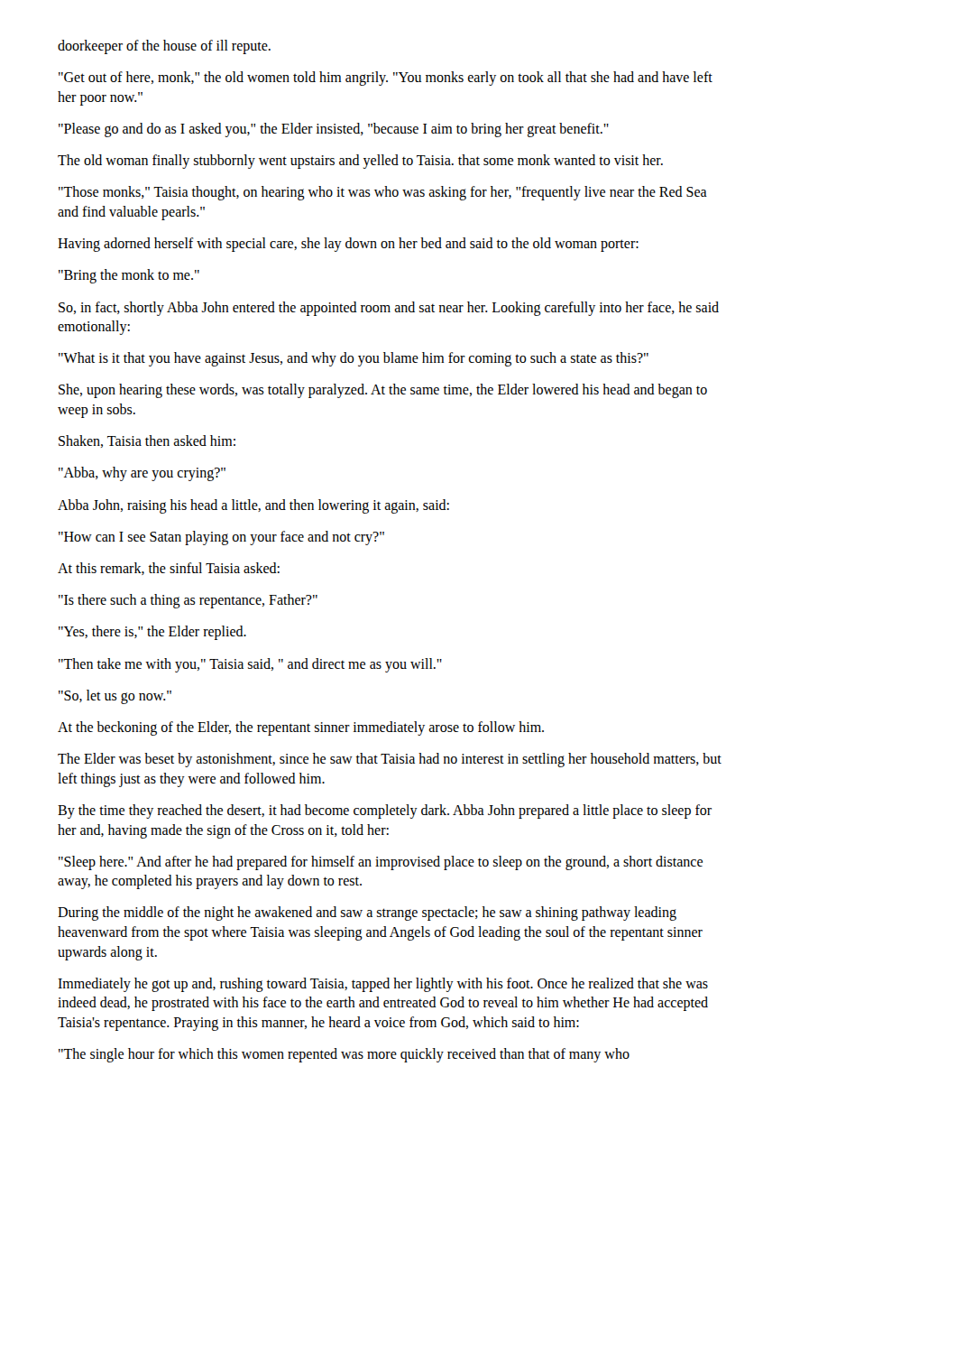doorkeeper of the house of ill repute.
"Get out of here, monk," the old women told him angrily. "You monks early on took all that she had and have left her poor now."
"Please go and do as I asked you," the Elder insisted, "because I aim to bring her great benefit."
The old woman finally stubbornly went upstairs and yelled to Taisia. that some monk wanted to visit her.
"Those monks," Taisia thought, on hearing who it was who was asking for her, "frequently live near the Red Sea and find valuable pearls."
Having adorned herself with special care, she lay down on her bed and said to the old woman porter:
"Bring the monk to me."
So, in fact, shortly Abba John entered the appointed room and sat near her. Looking carefully into her face, he said emotionally:
"What is it that you have against Jesus, and why do you blame him for coming to such a state as this?"
She, upon hearing these words, was totally paralyzed. At the same time, the Elder lowered his head and began to weep in sobs.
Shaken, Taisia then asked him:
"Abba, why are you crying?"
Abba John, raising his head a little, and then lowering it again, said:
"How can I see Satan playing on your face and not cry?"
At this remark, the sinful Taisia asked:
"Is there such a thing as repentance, Father?"
"Yes, there is," the Elder replied.
"Then take me with you," Taisia said, " and direct me as you will."
"So, let us go now."
At the beckoning of the Elder, the repentant sinner immediately arose to follow him.
The Elder was beset by astonishment, since he saw that Taisia had no interest in settling her household matters, but left things just as they were and followed him.
By the time they reached the desert, it had become completely dark. Abba John prepared a little place to sleep for her and, having made the sign of the Cross on it, told her:
"Sleep here." And after he had prepared for himself an improvised place to sleep on the ground, a short distance away, he completed his prayers and lay down to rest.
During the middle of the night he awakened and saw a strange spectacle; he saw a shining pathway leading heavenward from the spot where Taisia was sleeping and Angels of God leading the soul of the repentant sinner upwards along it.
Immediately he got up and, rushing toward Taisia, tapped her lightly with his foot. Once he realized that she was indeed dead, he prostrated with his face to the earth and entreated God to reveal to him whether He had accepted Taisia's repentance. Praying in this manner, he heard a voice from God, which said to him:
"The single hour for which this women repented was more quickly received than that of many who